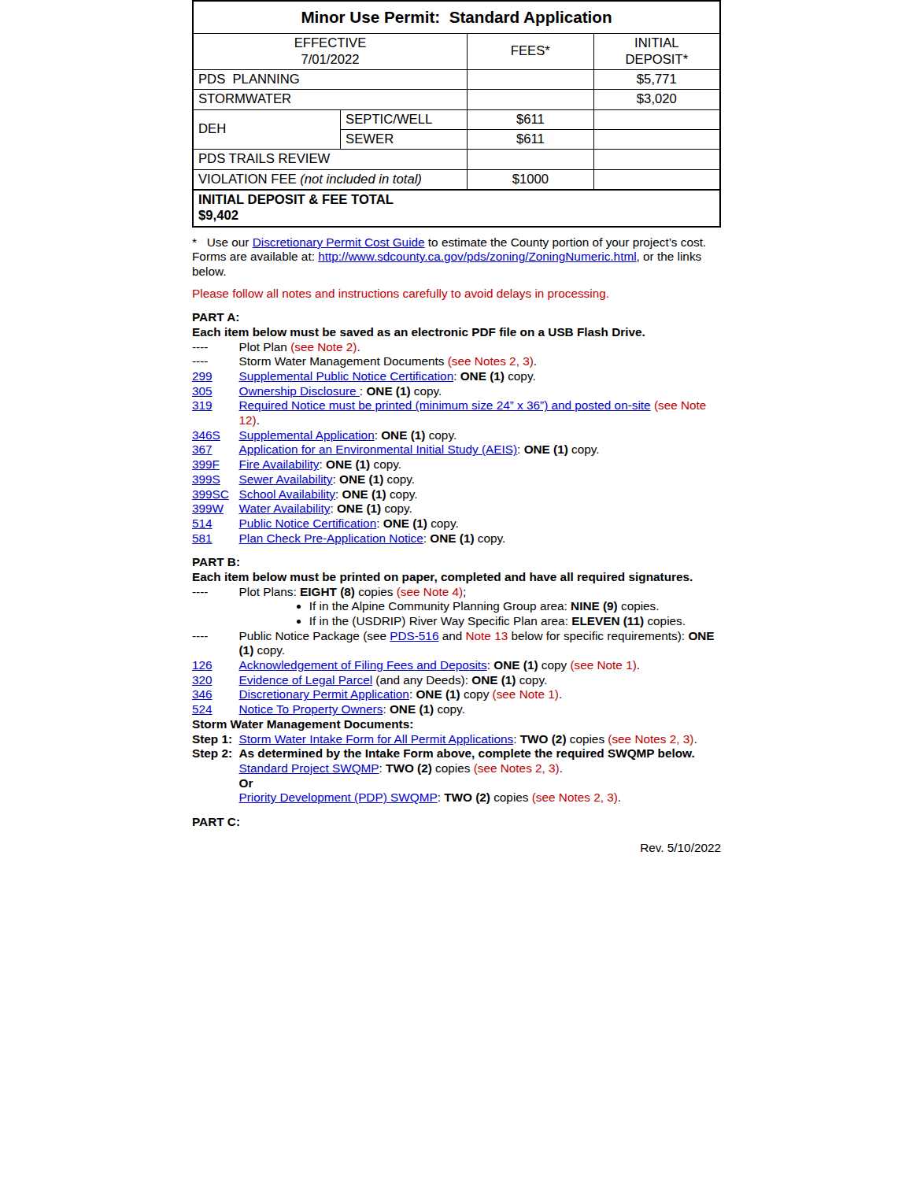| Minor Use Permit: Standard Application |
| EFFECTIVE 7/01/2022 | FEES* | INITIAL DEPOSIT* |
| PDS PLANNING | | $5,771 |
| STORMWATER | | $3,020 |
| DEH | SEPTIC/WELL | $611 | |
| SEWER | $611 | |
| PDS TRAILS REVIEW | | |
| VIOLATION FEE (not included in total) | $1000 | |
| INITIAL DEPOSIT & FEE TOTAL $9,402 |
* Use our Discretionary Permit Cost Guide to estimate the County portion of your project’s cost.
Forms are available at: http://www.sdcounty.ca.gov/pds/zoning/ZoningNumeric.html, or the links below.
Please follow all notes and instructions carefully to avoid delays in processing.
PART A:
Each item below must be saved as an electronic PDF file on a USB Flash Drive.
----Plot Plan (see Note 2).
----Storm Water Management Documents (see Notes 2, 3).
299 Supplemental Public Notice Certification: ONE (1) copy.
305 Ownership Disclosure : ONE (1) copy.
319 Required Notice must be printed (minimum size 24” x 36”) and posted on-site (see Note 12).
346S Supplemental Application: ONE (1) copy.
367 Application for an Environmental Initial Study (AEIS): ONE (1) copy.
399F Fire Availability: ONE (1) copy.
399S Sewer Availability: ONE (1) copy.
399SC School Availability: ONE (1) copy.
399W Water Availability: ONE (1) copy.
514 Public Notice Certification: ONE (1) copy.
581 Plan Check Pre-Application Notice: ONE (1) copy.
PART B:
Each item below must be printed on paper, completed and have all required signatures.
----Plot Plans: EIGHT (8) copies (see Note 4);
If in the Alpine Community Planning Group area: NINE (9) copies.
If in the (USDRIP) River Way Specific Plan area: ELEVEN (11) copies.
----Public Notice Package (see PDS-516 and Note 13 below for specific requirements): ONE (1) copy.
126 Acknowledgement of Filing Fees and Deposits: ONE (1) copy (see Note 1).
320 Evidence of Legal Parcel (and any Deeds): ONE (1) copy.
346 Discretionary Permit Application: ONE (1) copy (see Note 1).
524 Notice To Property Owners: ONE (1) copy.
Storm Water Management Documents:
Step 1: Storm Water Intake Form for All Permit Applications: TWO (2) copies (see Notes 2, 3).
Step 2: As determined by the Intake Form above, complete the required SWQMP below.
Standard Project SWQMP: TWO (2) copies (see Notes 2, 3).
Or
Priority Development (PDP) SWQMP: TWO (2) copies (see Notes 2, 3).
PART C:
Rev. 5/10/2022